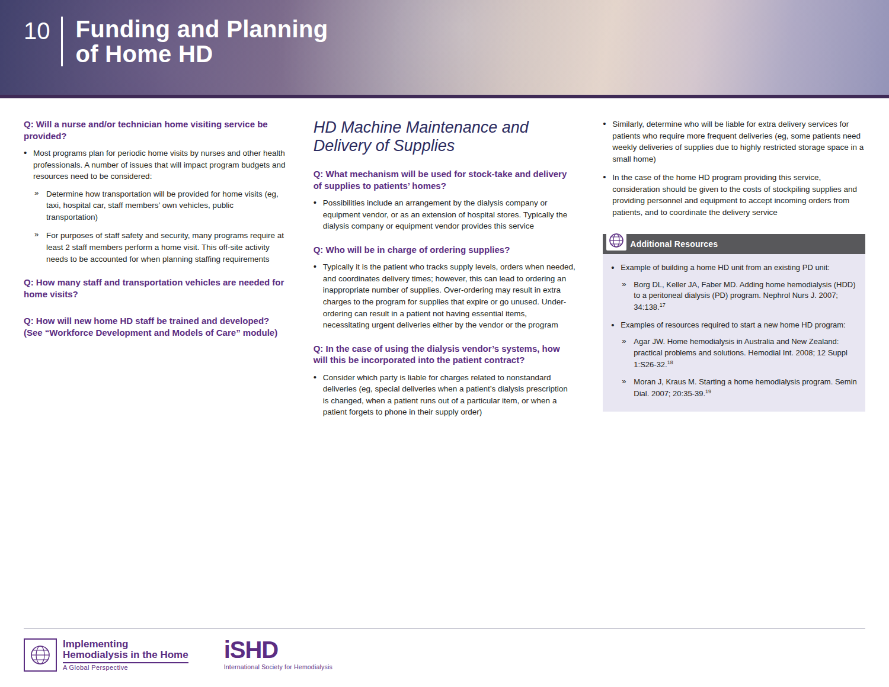10
Funding and Planning
of Home HD
Q: Will a nurse and/or technician home visiting service be provided?
Most programs plan for periodic home visits by nurses and other health professionals. A number of issues that will impact program budgets and resources need to be considered:
Determine how transportation will be provided for home visits (eg, taxi, hospital car, staff members’ own vehicles, public transportation)
For purposes of staff safety and security, many programs require at least 2 staff members perform a home visit. This off-site activity needs to be accounted for when planning staffing requirements
Q: How many staff and transportation vehicles are needed for home visits?
Q: How will new home HD staff be trained and developed? (See “Workforce Development and Models of Care” module)
HD Machine Maintenance and Delivery of Supplies
Q: What mechanism will be used for stock-take and delivery of supplies to patients’ homes?
Possibilities include an arrangement by the dialysis company or equipment vendor, or as an extension of hospital stores. Typically the dialysis company or equipment vendor provides this service
Q: Who will be in charge of ordering supplies?
Typically it is the patient who tracks supply levels, orders when needed, and coordinates delivery times; however, this can lead to ordering an inappropriate number of supplies. Over-ordering may result in extra charges to the program for supplies that expire or go unused. Under-ordering can result in a patient not having essential items, necessitating urgent deliveries either by the vendor or the program
Q: In the case of using the dialysis vendor’s systems, how will this be incorporated into the patient contract?
Consider which party is liable for charges related to nonstandard deliveries (eg, special deliveries when a patient’s dialysis prescription is changed, when a patient runs out of a particular item, or when a patient forgets to phone in their supply order)
Similarly, determine who will be liable for extra delivery services for patients who require more frequent deliveries (eg, some patients need weekly deliveries of supplies due to highly restricted storage space in a small home)
In the case of the home HD program providing this service, consideration should be given to the costs of stockpiling supplies and providing personnel and equipment to accept incoming orders from patients, and to coordinate the delivery service
Additional Resources
Example of building a home HD unit from an existing PD unit:
Borg DL, Keller JA, Faber MD. Adding home hemodialysis (HDD) to a peritoneal dialysis (PD) program. Nephrol Nurs J. 2007; 34:138.17
Examples of resources required to start a new home HD program:
Agar JW. Home hemodialysis in Australia and New Zealand: practical problems and solutions. Hemodial Int. 2008; 12 Suppl 1:S26-32.18
Moran J, Kraus M. Starting a home hemodialysis program. Semin Dial. 2007; 20:35-39.19
Implementing
Hemodialysis in the Home
A Global Perspective
i SHD
International Society for Hemodialysis